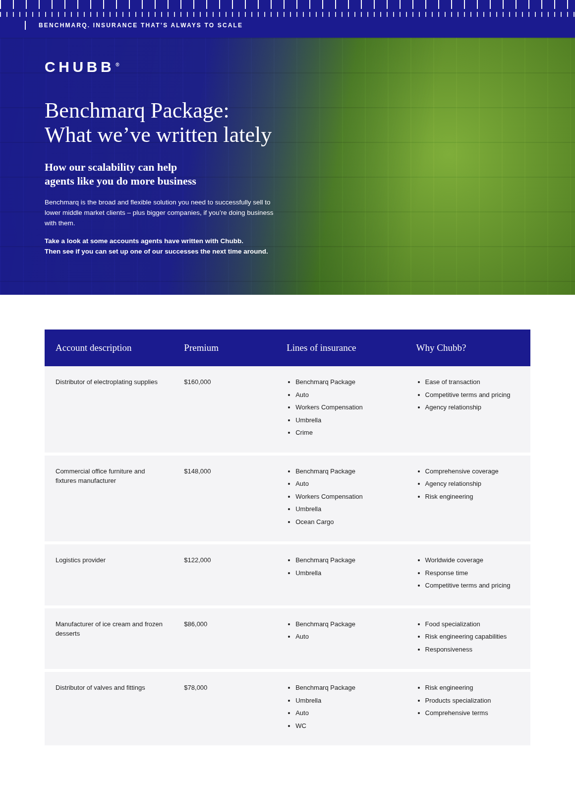Benchmarq. Insurance that’s always to scale
CHUBB®
Benchmarq Package:
What we’ve written lately
How our scalability can help
agents like you do more business
Benchmarq is the broad and flexible solution you need to successfully sell to lower middle market clients – plus bigger companies, if you’re doing business with them.
Take a look at some accounts agents have written with Chubb.
Then see if you can set up one of our successes the next time around.
| Account description | Premium | Lines of insurance | Why Chubb? |
| --- | --- | --- | --- |
| Distributor of electroplating supplies | $160,000 | Benchmarq Package Auto Workers Compensation Umbrella Crime | Ease of transaction Competitive terms and pricing Agency relationship |
| Commercial office furniture and fixtures manufacturer | $148,000 | Benchmarq Package Auto Workers Compensation Umbrella Ocean Cargo | Comprehensive coverage Agency relationship Risk engineering |
| Logistics provider | $122,000 | Benchmarq Package Umbrella | Worldwide coverage Response time Competitive terms and pricing |
| Manufacturer of ice cream and frozen desserts | $86,000 | Benchmarq Package Auto | Food specialization Risk engineering capabilities Responsiveness |
| Distributor of valves and fittings | $78,000 | Benchmarq Package Umbrella Auto WC | Risk engineering Products specialization Comprehensive terms |